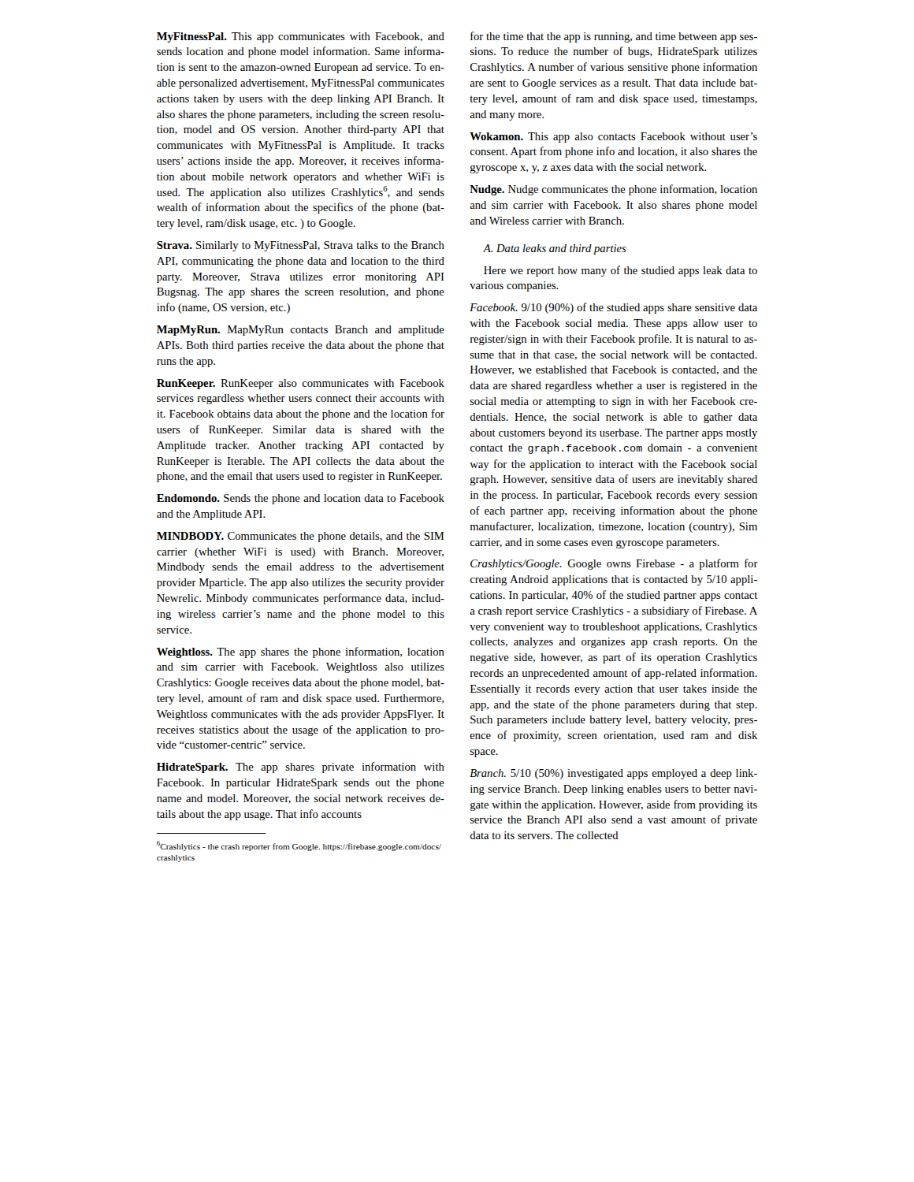MyFitnessPal. This app communicates with Facebook, and sends location and phone model information. Same information is sent to the amazon-owned European ad service. To enable personalized advertisement, MyFitnessPal communicates actions taken by users with the deep linking API Branch. It also shares the phone parameters, including the screen resolution, model and OS version. Another third-party API that communicates with MyFitnessPal is Amplitude. It tracks users’ actions inside the app. Moreover, it receives information about mobile network operators and whether WiFi is used. The application also utilizes Crashlytics6, and sends wealth of information about the specifics of the phone (battery level, ram/disk usage, etc. ) to Google.
Strava. Similarly to MyFitnessPal, Strava talks to the Branch API, communicating the phone data and location to the third party. Moreover, Strava utilizes error monitoring API Bugsnag. The app shares the screen resolution, and phone info (name, OS version, etc.)
MapMyRun. MapMyRun contacts Branch and amplitude APIs. Both third parties receive the data about the phone that runs the app.
RunKeeper. RunKeeper also communicates with Facebook services regardless whether users connect their accounts with it. Facebook obtains data about the phone and the location for users of RunKeeper. Similar data is shared with the Amplitude tracker. Another tracking API contacted by RunKeeper is Iterable. The API collects the data about the phone, and the email that users used to register in RunKeeper.
Endomondo. Sends the phone and location data to Facebook and the Amplitude API.
MINDBODY. Communicates the phone details, and the SIM carrier (whether WiFi is used) with Branch. Moreover, Mindbody sends the email address to the advertisement provider Mparticle. The app also utilizes the security provider Newrelic. Minbody communicates performance data, including wireless carrier’s name and the phone model to this service.
Weightloss. The app shares the phone information, location and sim carrier with Facebook. Weightloss also utilizes Crashlytics: Google receives data about the phone model, battery level, amount of ram and disk space used. Furthermore, Weightloss communicates with the ads provider AppsFlyer. It receives statistics about the usage of the application to provide “customer-centric” service.
HidrateSpark. The app shares private information with Facebook. In particular HidrateSpark sends out the phone name and model. Moreover, the social network receives details about the app usage. That info accounts
6 Crashlytics - the crash reporter from Google. https://firebase.google.com/docs/crashlytics
for the time that the app is running, and time between app sessions. To reduce the number of bugs, HidrateSpark utilizes Crashlytics. A number of various sensitive phone information are sent to Google services as a result. That data include battery level, amount of ram and disk space used, timestamps, and many more.
Wokamon. This app also contacts Facebook without user’s consent. Apart from phone info and location, it also shares the gyroscope x, y, z axes data with the social network.
Nudge. Nudge communicates the phone information, location and sim carrier with Facebook. It also shares phone model and Wireless carrier with Branch.
A. Data leaks and third parties
Here we report how many of the studied apps leak data to various companies.
Facebook. 9/10 (90%) of the studied apps share sensitive data with the Facebook social media. These apps allow user to register/sign in with their Facebook profile. It is natural to assume that in that case, the social network will be contacted. However, we established that Facebook is contacted, and the data are shared regardless whether a user is registered in the social media or attempting to sign in with her Facebook credentials. Hence, the social network is able to gather data about customers beyond its userbase. The partner apps mostly contact the graph.facebook.com domain - a convenient way for the application to interact with the Facebook social graph. However, sensitive data of users are inevitably shared in the process. In particular, Facebook records every session of each partner app, receiving information about the phone manufacturer, localization, timezone, location (country), Sim carrier, and in some cases even gyroscope parameters.
Crashlytics/Google. Google owns Firebase - a platform for creating Android applications that is contacted by 5/10 applications. In particular, 40% of the studied partner apps contact a crash report service Crashlytics - a subsidiary of Firebase. A very convenient way to troubleshoot applications, Crashlytics collects, analyzes and organizes app crash reports. On the negative side, however, as part of its operation Crashlytics records an unprecedented amount of app-related information. Essentially it records every action that user takes inside the app, and the state of the phone parameters during that step. Such parameters include battery level, battery velocity, presence of proximity, screen orientation, used ram and disk space.
Branch. 5/10 (50%) investigated apps employed a deep linking service Branch. Deep linking enables users to better navigate within the application. However, aside from providing its service the Branch API also send a vast amount of private data to its servers. The collected